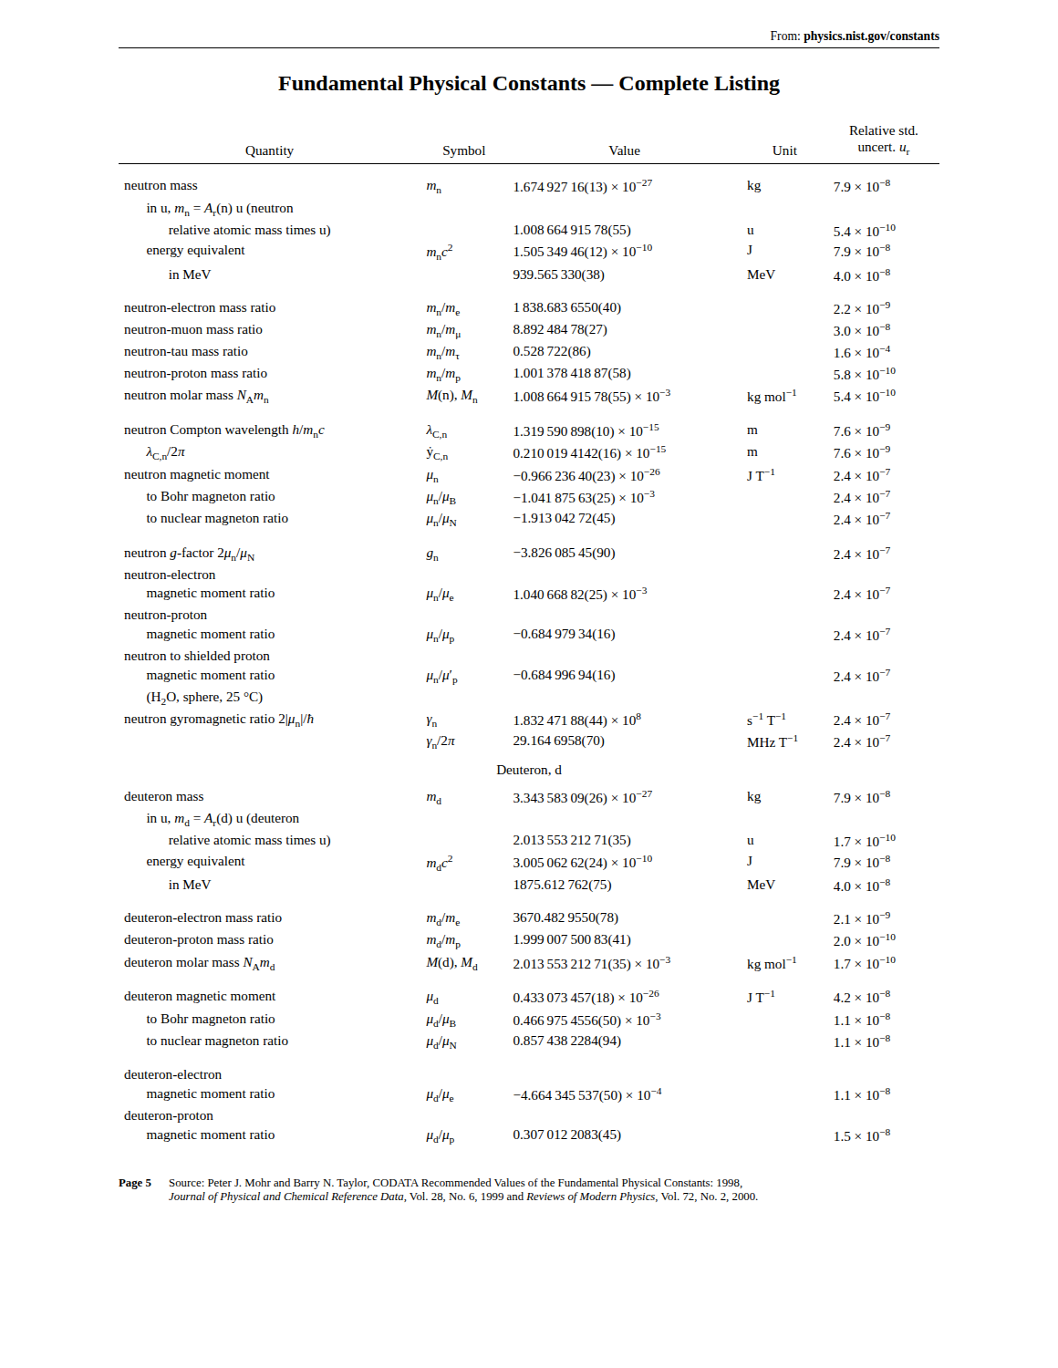From: physics.nist.gov/constants
Fundamental Physical Constants — Complete Listing
| | | | | Relative std. |
| --- | --- | --- | --- | --- |
| Quantity | Symbol | Value | Unit | uncert. u r |
| neutron mass | m n | 1.674 927 16(13) × 10 −27 | kg | 7.9 × 10 −8 |
| in u, m n = A r (n) u (neutron | | | | |
| relative atomic mass times u) | | 1.008 664 915 78(55) | u | 5.4 × 10 −10 |
| energy equivalent | m n c 2 | 1.505 349 46(12) × 10 −10 | J | 7.9 × 10 −8 |
| in MeV | | 939.565 330(38) | MeV | 4.0 × 10 −8 |
| neutron-electron mass ratio | m n / m e | 1 838.683 6550(40) | | 2.2 × 10 −9 |
| neutron-muon mass ratio | m n / m μ | 8.892 484 78(27) | | 3.0 × 10 −8 |
| neutron-tau mass ratio | m n / m τ | 0.528 722(86) | | 1.6 × 10 −4 |
| neutron-proton mass ratio | m n / m p | 1.001 378 418 87(58) | | 5.8 × 10 −10 |
| neutron molar mass N A m n | M (n), M n | 1.008 664 915 78(55) × 10 −3 | kg mol −1 | 5.4 × 10 −10 |
| neutron Compton wavelength h / m n c | λ C,n | 1.319 590 898(10) × 10 −15 | m | 7.6 × 10 −9 |
| λ C,n /2 π | ẏ C,n | 0.210 019 4142(16) × 10 −15 | m | 7.6 × 10 −9 |
| neutron magnetic moment | μ n | −0.966 236 40(23) × 10 −26 | J T −1 | 2.4 × 10 −7 |
| to Bohr magneton ratio | μ n / μ B | −1.041 875 63(25) × 10 −3 | | 2.4 × 10 −7 |
| to nuclear magneton ratio | μ n / μ N | −1.913 042 72(45) | | 2.4 × 10 −7 |
| neutron g -factor 2 μ n / μ N | g n | −3.826 085 45(90) | | 2.4 × 10 −7 |
| neutron-electron | | | | |
| magnetic moment ratio | μ n / μ e | 1.040 668 82(25) × 10 −3 | | 2.4 × 10 −7 |
| neutron-proton | | | | |
| magnetic moment ratio | μ n / μ p | −0.684 979 34(16) | | 2.4 × 10 −7 |
| neutron to shielded proton | | | | |
| magnetic moment ratio | μ n / μ ′ p | −0.684 996 94(16) | | 2.4 × 10 −7 |
| (H 2 O, sphere, 25 °C) | | | | |
| neutron gyromagnetic ratio 2/ μ n // ħ | γ n | 1.832 471 88(44) × 10 8 | s −1 T −1 | 2.4 × 10 −7 |
| | γ n /2 π | 29.164 6958(70) | MHz T −1 | 2.4 × 10 −7 |
| Deuteron, d |
| deuteron mass | m d | 3.343 583 09(26) × 10 −27 | kg | 7.9 × 10 −8 |
| in u, m d = A r (d) u (deuteron | | | | |
| relative atomic mass times u) | | 2.013 553 212 71(35) | u | 1.7 × 10 −10 |
| energy equivalent | m d c 2 | 3.005 062 62(24) × 10 −10 | J | 7.9 × 10 −8 |
| in MeV | | 1875.612 762(75) | MeV | 4.0 × 10 −8 |
| deuteron-electron mass ratio | m d / m e | 3670.482 9550(78) | | 2.1 × 10 −9 |
| deuteron-proton mass ratio | m d / m p | 1.999 007 500 83(41) | | 2.0 × 10 −10 |
| deuteron molar mass N A m d | M (d), M d | 2.013 553 212 71(35) × 10 −3 | kg mol −1 | 1.7 × 10 −10 |
| deuteron magnetic moment | μ d | 0.433 073 457(18) × 10 −26 | J T −1 | 4.2 × 10 −8 |
| to Bohr magneton ratio | μ d / μ B | 0.466 975 4556(50) × 10 −3 | | 1.1 × 10 −8 |
| to nuclear magneton ratio | μ d / μ N | 0.857 438 2284(94) | | 1.1 × 10 −8 |
| deuteron-electron | | | | |
| magnetic moment ratio | μ d / μ e | −4.664 345 537(50) × 10 −4 | | 1.1 × 10 −8 |
| deuteron-proton | | | | |
| magnetic moment ratio | μ d / μ p | 0.307 012 2083(45) | | 1.5 × 10 −8 |
Page 5
Source: Peter J. Mohr and Barry N. Taylor, CODATA Recommended Values of the Fundamental Physical Constants: 1998,
Journal of Physical and Chemical Reference Data, Vol. 28, No. 6, 1999 and Reviews of Modern Physics, Vol. 72, No. 2, 2000.